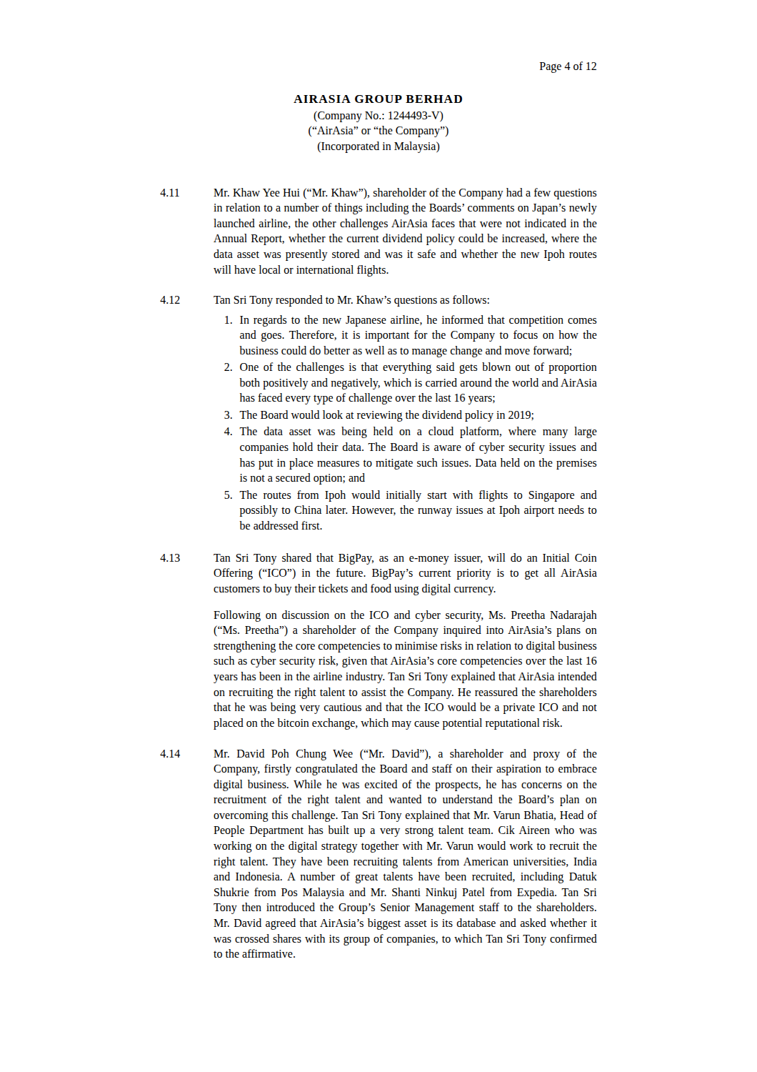Page 4 of 12
AIRASIA GROUP BERHAD
(Company No.: 1244493-V)
(“AirAsia” or “the Company”)
(Incorporated in Malaysia)
| 4.11 | Mr. Khaw Yee Hui (“Mr. Khaw”), shareholder of the Company had a few questions in relation to a number of things including the Boards’ comments on Japan’s newly launched airline, the other challenges AirAsia faces that were not indicated in the Annual Report, whether the current dividend policy could be increased, where the data asset was presently stored and was it safe and whether the new Ipoh routes will have local or international flights. |
| 4.12 | Tan Sri Tony responded to Mr. Khaw’s questions as follows: In regards to the new Japanese airline, he informed that competition comes and goes. Therefore, it is important for the Company to focus on how the business could do better as well as to manage change and move forward; One of the challenges is that everything said gets blown out of proportion both positively and negatively, which is carried around the world and AirAsia has faced every type of challenge over the last 16 years; The Board would look at reviewing the dividend policy in 2019; The data asset was being held on a cloud platform, where many large companies hold their data. The Board is aware of cyber security issues and has put in place measures to mitigate such issues. Data held on the premises is not a secured option; and The routes from Ipoh would initially start with flights to Singapore and possibly to China later. However, the runway issues at Ipoh airport needs to be addressed first. |
| 4.13 | Tan Sri Tony shared that BigPay, as an e-money issuer, will do an Initial Coin Offering (“ICO”) in the future. BigPay’s current priority is to get all AirAsia customers to buy their tickets and food using digital currency. Following on discussion on the ICO and cyber security, Ms. Preetha Nadarajah (“Ms. Preetha”) a shareholder of the Company inquired into AirAsia’s plans on strengthening the core competencies to minimise risks in relation to digital business such as cyber security risk, given that AirAsia’s core competencies over the last 16 years has been in the airline industry. Tan Sri Tony explained that AirAsia intended on recruiting the right talent to assist the Company. He reassured the shareholders that he was being very cautious and that the ICO would be a private ICO and not placed on the bitcoin exchange, which may cause potential reputational risk. |
| 4.14 | Mr. David Poh Chung Wee (“Mr. David”), a shareholder and proxy of the Company, firstly congratulated the Board and staff on their aspiration to embrace digital business. While he was excited of the prospects, he has concerns on the recruitment of the right talent and wanted to understand the Board’s plan on overcoming this challenge. Tan Sri Tony explained that Mr. Varun Bhatia, Head of People Department has built up a very strong talent team. Cik Aireen who was working on the digital strategy together with Mr. Varun would work to recruit the right talent. They have been recruiting talents from American universities, India and Indonesia. A number of great talents have been recruited, including Datuk Shukrie from Pos Malaysia and Mr. Shanti Ninkuj Patel from Expedia. Tan Sri Tony then introduced the Group’s Senior Management staff to the shareholders. Mr. David agreed that AirAsia’s biggest asset is its database and asked whether it was crossed shares with its group of companies, to which Tan Sri Tony confirmed to the affirmative. |